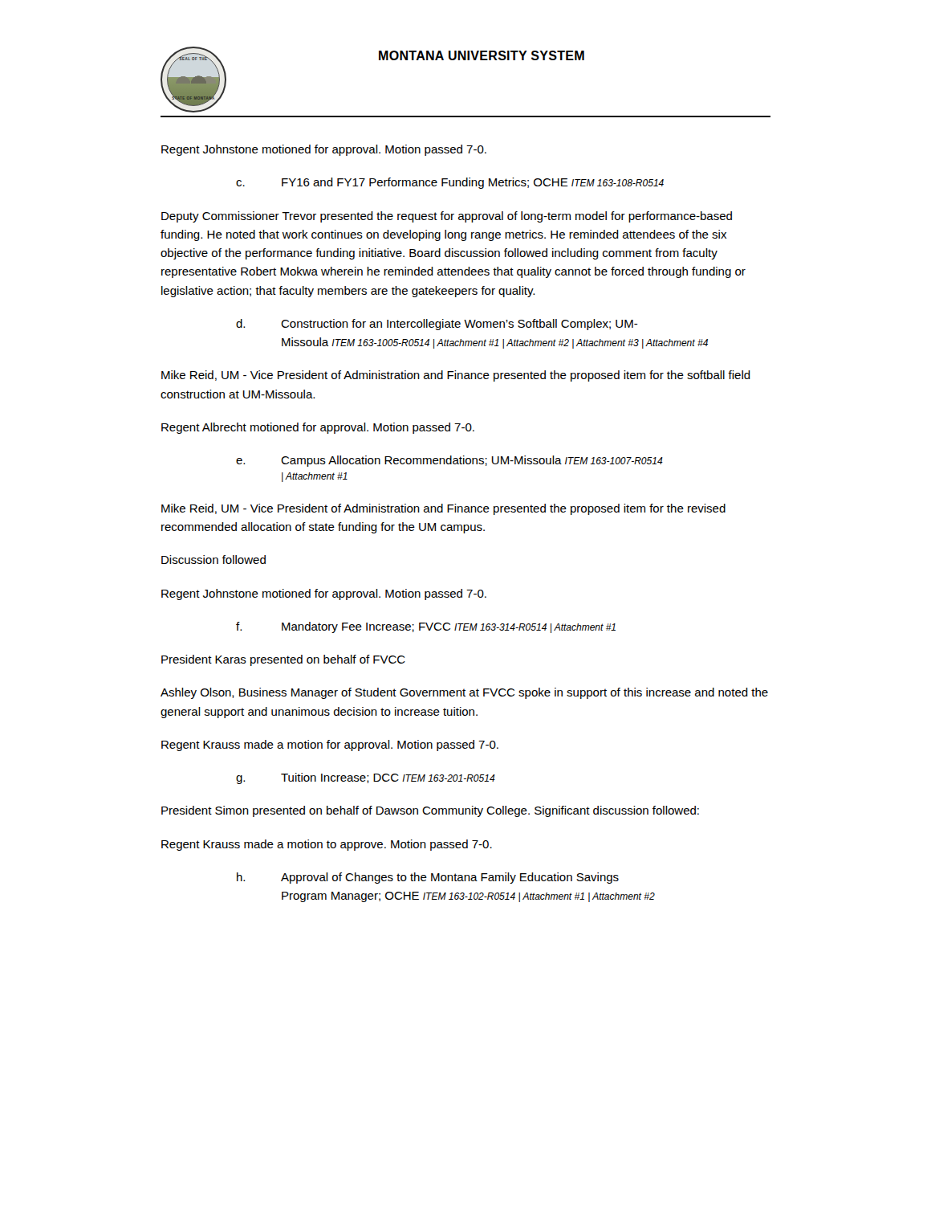SEAL OF THE
STATE OF MONTANA
MONTANA UNIVERSITY SYSTEM
Regent Johnstone motioned for approval. Motion passed 7-0.
c. FY16 and FY17 Performance Funding Metrics; OCHE ITEM 163-108-R0514
Deputy Commissioner Trevor presented the request for approval of long-term model for performance-based funding. He noted that work continues on developing long range metrics. He reminded attendees of the six objective of the performance funding initiative. Board discussion followed including comment from faculty representative Robert Mokwa wherein he reminded attendees that quality cannot be forced through funding or legislative action; that faculty members are the gatekeepers for quality.
d. Construction for an Intercollegiate Women’s Softball Complex; UM- Missoula ITEM 163-1005-R0514 | Attachment #1 | Attachment #2 | Attachment #3 | Attachment #4
Mike Reid, UM - Vice President of Administration and Finance presented the proposed item for the softball field construction at UM-Missoula.
Regent Albrecht motioned for approval. Motion passed 7-0.
e. Campus Allocation Recommendations; UM-Missoula ITEM 163-1007-R0514 | Attachment #1
Mike Reid, UM - Vice President of Administration and Finance presented the proposed item for the revised recommended allocation of state funding for the UM campus.
Discussion followed
Regent Johnstone motioned for approval. Motion passed 7-0.
f. Mandatory Fee Increase; FVCC ITEM 163-314-R0514 | Attachment #1
President Karas presented on behalf of FVCC
Ashley Olson, Business Manager of Student Government at FVCC spoke in support of this increase and noted the general support and unanimous decision to increase tuition.
Regent Krauss made a motion for approval. Motion passed 7-0.
g. Tuition Increase; DCC ITEM 163-201-R0514
President Simon presented on behalf of Dawson Community College. Significant discussion followed:
Regent Krauss made a motion to approve. Motion passed 7-0.
h. Approval of Changes to the Montana Family Education Savings Program Manager; OCHE ITEM 163-102-R0514 | Attachment #1 | Attachment #2